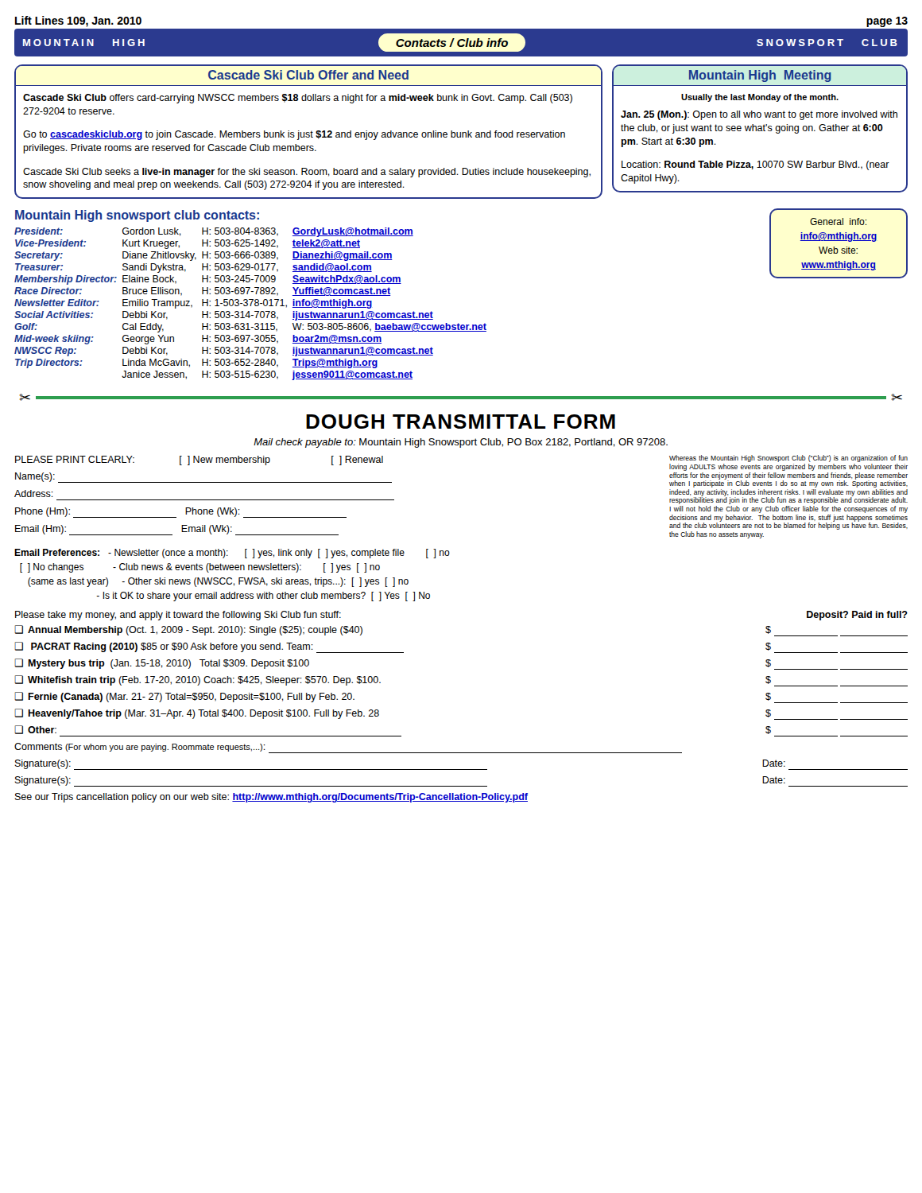Lift Lines 109, Jan. 2010 page 13
MOUNTAIN HIGH Contacts / Club info SNOWSPORT CLUB
Cascade Ski Club Offer and Need
Cascade Ski Club offers card-carrying NWSCC members $18 dollars a night for a mid-week bunk in Govt. Camp. Call (503) 272-9204 to reserve.
Go to cascadeskiclub.org to join Cascade. Members bunk is just $12 and enjoy advance online bunk and food reservation privileges. Private rooms are reserved for Cascade Club members.
Cascade Ski Club seeks a live-in manager for the ski season. Room, board and a salary provided. Duties include housekeeping, snow shoveling and meal prep on weekends. Call (503) 272-9204 if you are interested.
Mountain High Meeting
Usually the last Monday of the month.
Jan. 25 (Mon.): Open to all who want to get more involved with the club, or just want to see what's going on. Gather at 6:00 pm. Start at 6:30 pm.
Location: Round Table Pizza, 10070 SW Barbur Blvd., (near Capitol Hwy).
Mountain High snowsport club contacts:
| President: | Gordon Lusk, | H: 503-804-8363, | GordyLusk@hotmail.com |
| Vice-President: | Kurt Krueger, | H: 503-625-1492, | telek2@att.net |
| Secretary: | Diane Zhitlovsky, | H: 503-666-0389, | Dianezhi@gmail.com |
| Treasurer: | Sandi Dykstra, | H: 503-629-0177, | sandid@aol.com |
| Membership Director: | Elaine Bock, | H: 503-245-7009 | SeawitchPdx@aol.com |
| Race Director: | Bruce Ellison, | H: 503-697-7892, | Yuffiet@comcast.net |
| Newsletter Editor: | Emilio Trampuz, | H: 1-503-378-0171, | info@mthigh.org |
| Social Activities: | Debbi Kor, | H: 503-314-7078, | ijustwannarun1@comcast.net |
| Golf: | Cal Eddy, | H: 503-631-3115, | W: 503-805-8606, baebaw@ccwebster.net |
| Mid-week skiing: | George Yun | H: 503-697-3055, | boar2m@msn.com |
| NWSCC Rep: | Debbi Kor, | H: 503-314-7078, | ijustwannarun1@comcast.net |
| Trip Directors: | Linda McGavin, | H: 503-652-2840, | Trips@mthigh.org |
| | Janice Jessen, | H: 503-515-6230, | jessen9011@comcast.net |
General info:
info@mthigh.org
Web site:
www.mthigh.org
✂ ✂
DOUGH TRANSMITTAL FORM
Mail check payable to: Mountain High Snowsport Club, PO Box 2182, Portland, OR 97208.
PLEASE PRINT CLEARLY: [ ] New membership [ ] Renewal
Name(s):
Address:
Phone (Hm): Phone (Wk):
Email (Hm): Email (Wk):
Whereas the Mountain High Snowsport Club (“Club”) is an organization of fun loving ADULTS whose events are organized by members who volunteer their efforts for the enjoyment of their fellow members and friends, please remember when I participate in Club events I do so at my own risk. Sporting activities, indeed, any activity, includes inherent risks. I will evaluate my own abilities and responsibilities and join in the Club fun as a responsible and considerate adult. I will not hold the Club or any Club officer liable for the consequences of my decisions and my behavior. The bottom line is, stuff just happens sometimes and the club volunteers are not to be blamed for helping us have fun. Besides, the Club has no assets anyway.
Email Preferences: - Newsletter (once a month): [ ] yes, link only [ ] yes, complete file [ ] no
[ ] No changes - Club news & events (between newsletters): [ ] yes [ ] no
(same as last year) - Other ski news (NWSCC, FWSA, ski areas, trips...): [ ] yes [ ] no
- Is it OK to share your email address with other club members? [ ] Yes [ ] No
Please take my money, and apply it toward the following Ski Club fun stuff: Deposit? Paid in full?
❑ Annual Membership (Oct. 1, 2009 - Sept. 2010): Single ($25); couple ($40) $
❑ PACRAT Racing (2010) $85 or $90 Ask before you send. Team: $
❑ Mystery bus trip (Jan. 15-18, 2010) Total $309. Deposit $100 $
❑ Whitefish train trip (Feb. 17-20, 2010) Coach: $425, Sleeper: $570. Dep. $100. $
❑ Fernie (Canada) (Mar. 21- 27) Total=$950, Deposit=$100, Full by Feb. 20. $
❑ Heavenly/Tahoe trip (Mar. 31–Apr. 4) Total $400. Deposit $100. Full by Feb. 28 $
❑ Other: $
Comments (For whom you are paying. Roommate requests,...):
Signature(s): Date:
Signature(s): Date:
See our Trips cancellation policy on our web site: http://www.mthigh.org/Documents/Trip-Cancellation-Policy.pdf